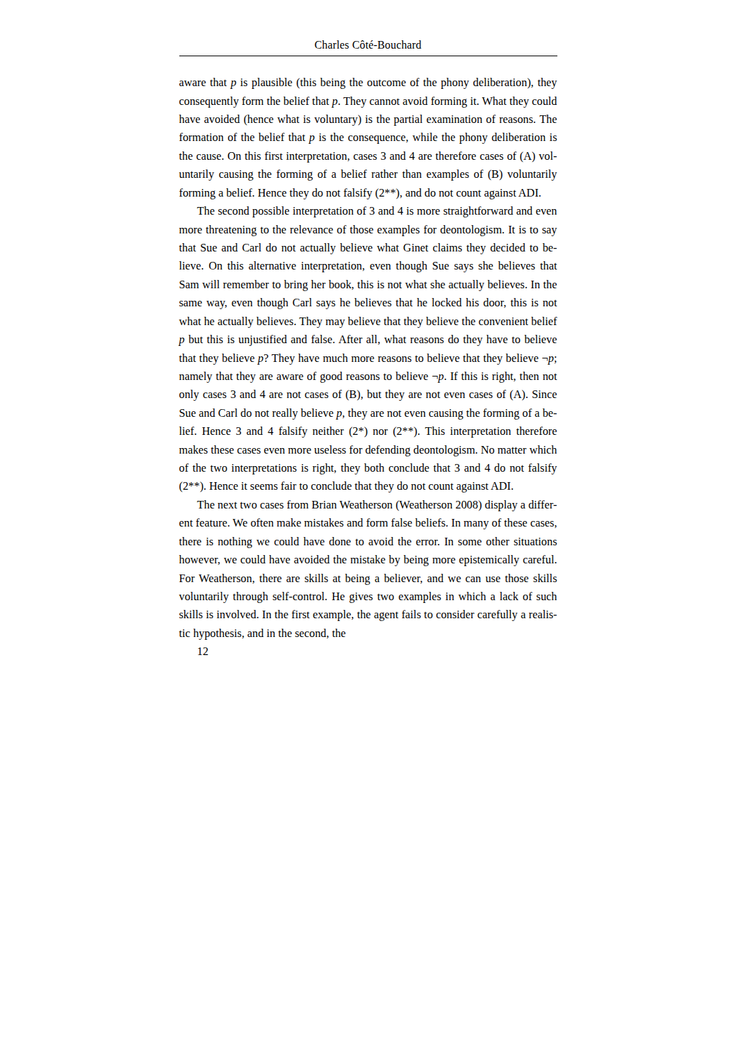Charles Côté-Bouchard
aware that p is plausible (this being the outcome of the phony deliberation), they consequently form the belief that p. They cannot avoid forming it. What they could have avoided (hence what is voluntary) is the partial examination of reasons. The formation of the belief that p is the consequence, while the phony deliberation is the cause. On this first interpretation, cases 3 and 4 are therefore cases of (A) voluntarily causing the forming of a belief rather than examples of (B) voluntarily forming a belief. Hence they do not falsify (2**), and do not count against ADI.
The second possible interpretation of 3 and 4 is more straightforward and even more threatening to the relevance of those examples for deontologism. It is to say that Sue and Carl do not actually believe what Ginet claims they decided to believe. On this alternative interpretation, even though Sue says she believes that Sam will remember to bring her book, this is not what she actually believes. In the same way, even though Carl says he believes that he locked his door, this is not what he actually believes. They may believe that they believe the convenient belief p but this is unjustified and false. After all, what reasons do they have to believe that they believe p? They have much more reasons to believe that they believe ¬p; namely that they are aware of good reasons to believe ¬p. If this is right, then not only cases 3 and 4 are not cases of (B), but they are not even cases of (A). Since Sue and Carl do not really believe p, they are not even causing the forming of a belief. Hence 3 and 4 falsify neither (2*) nor (2**). This interpretation therefore makes these cases even more useless for defending deontologism. No matter which of the two interpretations is right, they both conclude that 3 and 4 do not falsify (2**). Hence it seems fair to conclude that they do not count against ADI.
The next two cases from Brian Weatherson (Weatherson 2008) display a different feature. We often make mistakes and form false beliefs. In many of these cases, there is nothing we could have done to avoid the error. In some other situations however, we could have avoided the mistake by being more epistemically careful. For Weatherson, there are skills at being a believer, and we can use those skills voluntarily through self-control. He gives two examples in which a lack of such skills is involved. In the first example, the agent fails to consider carefully a realistic hypothesis, and in the second, the
12